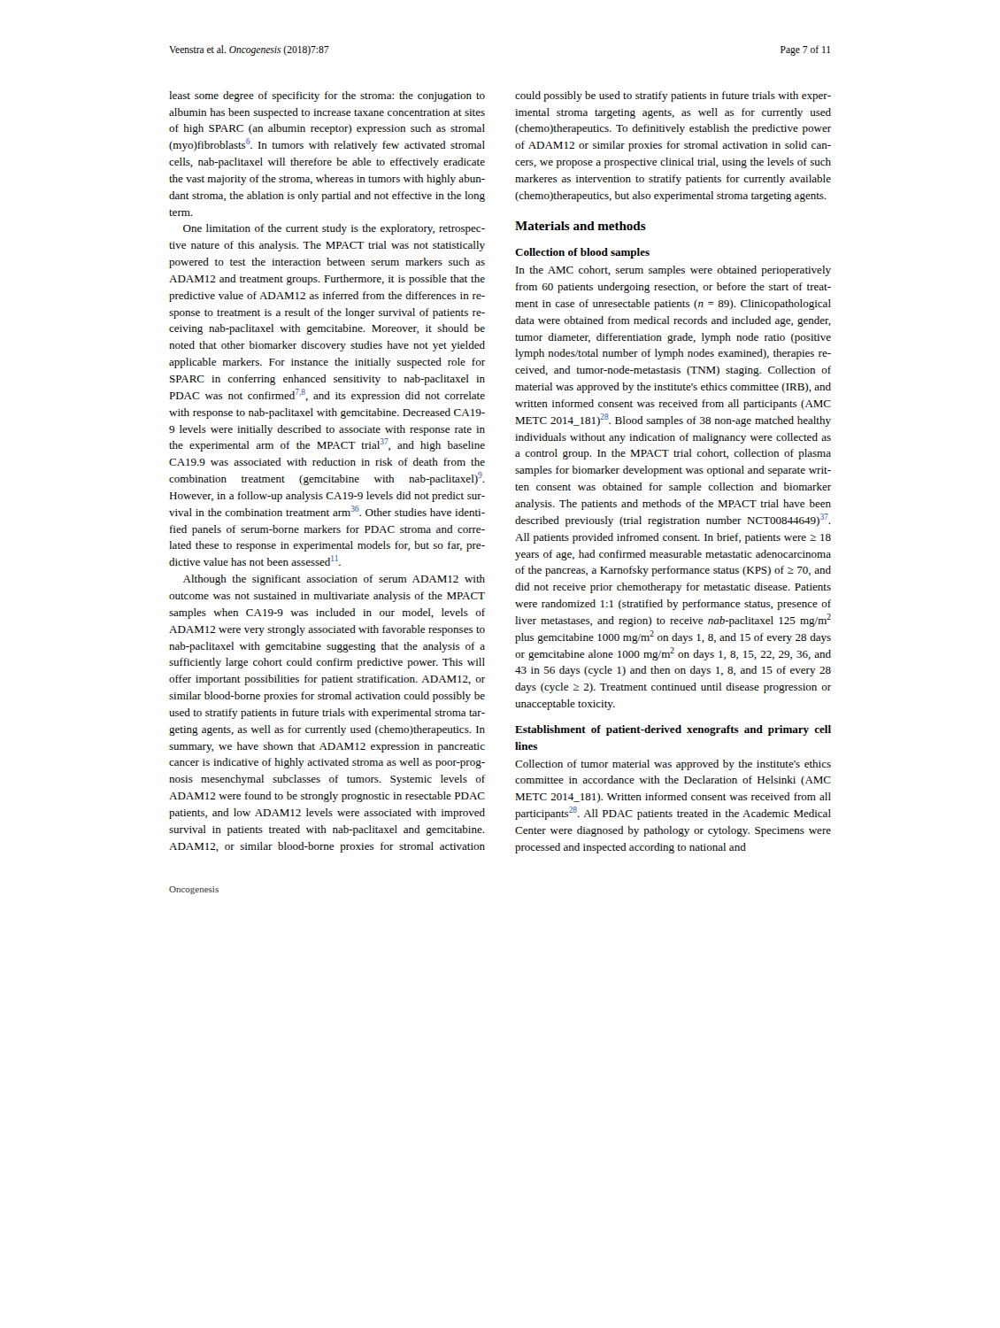Veenstra et al. Oncogenesis (2018)7:87 Page 7 of 11
least some degree of specificity for the stroma: the conjugation to albumin has been suspected to increase taxane concentration at sites of high SPARC (an albumin receptor) expression such as stromal (myo)fibroblasts6. In tumors with relatively few activated stromal cells, nab-paclitaxel will therefore be able to effectively eradicate the vast majority of the stroma, whereas in tumors with highly abundant stroma, the ablation is only partial and not effective in the long term.
One limitation of the current study is the exploratory, retrospective nature of this analysis. The MPACT trial was not statistically powered to test the interaction between serum markers such as ADAM12 and treatment groups. Furthermore, it is possible that the predictive value of ADAM12 as inferred from the differences in response to treatment is a result of the longer survival of patients receiving nab-paclitaxel with gemcitabine. Moreover, it should be noted that other biomarker discovery studies have not yet yielded applicable markers. For instance the initially suspected role for SPARC in conferring enhanced sensitivity to nab-paclitaxel in PDAC was not confirmed7,8, and its expression did not correlate with response to nab-paclitaxel with gemcitabine. Decreased CA19-9 levels were initially described to associate with response rate in the experimental arm of the MPACT trial37, and high baseline CA19.9 was associated with reduction in risk of death from the combination treatment (gemcitabine with nab-paclitaxel)9. However, in a follow-up analysis CA19-9 levels did not predict survival in the combination treatment arm36. Other studies have identified panels of serum-borne markers for PDAC stroma and correlated these to response in experimental models for, but so far, predictive value has not been assessed11.
Although the significant association of serum ADAM12 with outcome was not sustained in multivariate analysis of the MPACT samples when CA19-9 was included in our model, levels of ADAM12 were very strongly associated with favorable responses to nab-paclitaxel with gemcitabine suggesting that the analysis of a sufficiently large cohort could confirm predictive power. This will offer important possibilities for patient stratification. ADAM12, or similar blood-borne proxies for stromal activation could possibly be used to stratify patients in future trials with experimental stroma targeting agents, as well as for currently used (chemo)therapeutics. In summary, we have shown that ADAM12 expression in pancreatic cancer is indicative of highly activated stroma as well as poor-prognosis mesenchymal subclasses of tumors. Systemic levels of ADAM12 were found to be strongly prognostic in resectable PDAC patients, and low ADAM12 levels were associated with improved survival in patients treated with nab-paclitaxel and gemcitabine. ADAM12, or similar blood-borne proxies for stromal activation could possibly be used to stratify patients in future trials with experimental stroma targeting agents, as well as for currently used (chemo)therapeutics. To definitively establish the predictive power of ADAM12 or similar proxies for stromal activation in solid cancers, we propose a prospective clinical trial, using the levels of such markeres as intervention to stratify patients for currently available (chemo)therapeutics, but also experimental stroma targeting agents.
Materials and methods
Collection of blood samples
In the AMC cohort, serum samples were obtained perioperatively from 60 patients undergoing resection, or before the start of treatment in case of unresectable patients (n = 89). Clinicopathological data were obtained from medical records and included age, gender, tumor diameter, differentiation grade, lymph node ratio (positive lymph nodes/total number of lymph nodes examined), therapies received, and tumor-node-metastasis (TNM) staging. Collection of material was approved by the institute's ethics committee (IRB), and written informed consent was received from all participants (AMC METC 2014_181)28. Blood samples of 38 non-age matched healthy individuals without any indication of malignancy were collected as a control group. In the MPACT trial cohort, collection of plasma samples for biomarker development was optional and separate written consent was obtained for sample collection and biomarker analysis. The patients and methods of the MPACT trial have been described previously (trial registration number NCT00844649)37. All patients provided infromed consent. In brief, patients were ≥ 18 years of age, had confirmed measurable metastatic adenocarcinoma of the pancreas, a Karnofsky performance status (KPS) of ≥ 70, and did not receive prior chemotherapy for metastatic disease. Patients were randomized 1:1 (stratified by performance status, presence of liver metastases, and region) to receive nab-paclitaxel 125 mg/m2 plus gemcitabine 1000 mg/m2 on days 1, 8, and 15 of every 28 days or gemcitabine alone 1000 mg/m2 on days 1, 8, 15, 22, 29, 36, and 43 in 56 days (cycle 1) and then on days 1, 8, and 15 of every 28 days (cycle ≥ 2). Treatment continued until disease progression or unacceptable toxicity.
Establishment of patient-derived xenografts and primary cell lines
Collection of tumor material was approved by the institute's ethics committee in accordance with the Declaration of Helsinki (AMC METC 2014_181). Written informed consent was received from all participants28. All PDAC patients treated in the Academic Medical Center were diagnosed by pathology or cytology. Specimens were processed and inspected according to national and
Oncogenesis